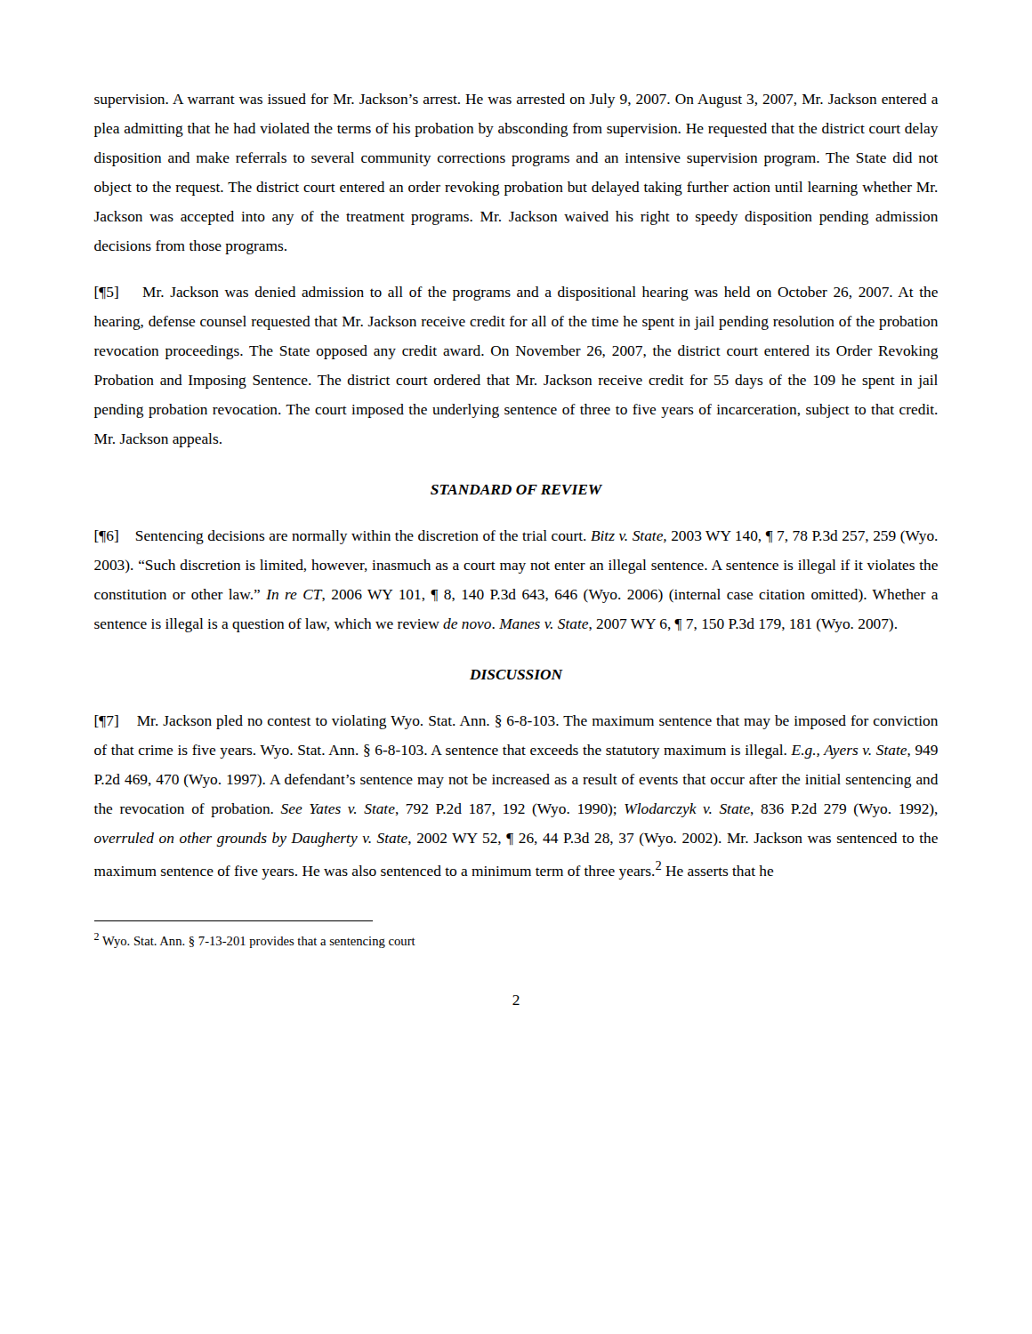supervision. A warrant was issued for Mr. Jackson’s arrest. He was arrested on July 9, 2007. On August 3, 2007, Mr. Jackson entered a plea admitting that he had violated the terms of his probation by absconding from supervision. He requested that the district court delay disposition and make referrals to several community corrections programs and an intensive supervision program. The State did not object to the request. The district court entered an order revoking probation but delayed taking further action until learning whether Mr. Jackson was accepted into any of the treatment programs. Mr. Jackson waived his right to speedy disposition pending admission decisions from those programs.
[¶5] Mr. Jackson was denied admission to all of the programs and a dispositional hearing was held on October 26, 2007. At the hearing, defense counsel requested that Mr. Jackson receive credit for all of the time he spent in jail pending resolution of the probation revocation proceedings. The State opposed any credit award. On November 26, 2007, the district court entered its Order Revoking Probation and Imposing Sentence. The district court ordered that Mr. Jackson receive credit for 55 days of the 109 he spent in jail pending probation revocation. The court imposed the underlying sentence of three to five years of incarceration, subject to that credit. Mr. Jackson appeals.
STANDARD OF REVIEW
[¶6] Sentencing decisions are normally within the discretion of the trial court. Bitz v. State, 2003 WY 140, ¶ 7, 78 P.3d 257, 259 (Wyo. 2003). “Such discretion is limited, however, inasmuch as a court may not enter an illegal sentence. A sentence is illegal if it violates the constitution or other law.” In re CT, 2006 WY 101, ¶ 8, 140 P.3d 643, 646 (Wyo. 2006) (internal case citation omitted). Whether a sentence is illegal is a question of law, which we review de novo. Manes v. State, 2007 WY 6, ¶ 7, 150 P.3d 179, 181 (Wyo. 2007).
DISCUSSION
[¶7] Mr. Jackson pled no contest to violating Wyo. Stat. Ann. § 6-8-103. The maximum sentence that may be imposed for conviction of that crime is five years. Wyo. Stat. Ann. § 6-8-103. A sentence that exceeds the statutory maximum is illegal. E.g., Ayers v. State, 949 P.2d 469, 470 (Wyo. 1997). A defendant’s sentence may not be increased as a result of events that occur after the initial sentencing and the revocation of probation. See Yates v. State, 792 P.2d 187, 192 (Wyo. 1990); Wlodarczyk v. State, 836 P.2d 279 (Wyo. 1992), overruled on other grounds by Daugherty v. State, 2002 WY 52, ¶ 26, 44 P.3d 28, 37 (Wyo. 2002). Mr. Jackson was sentenced to the maximum sentence of five years. He was also sentenced to a minimum term of three years.2 He asserts that he
2 Wyo. Stat. Ann. § 7-13-201 provides that a sentencing court
2